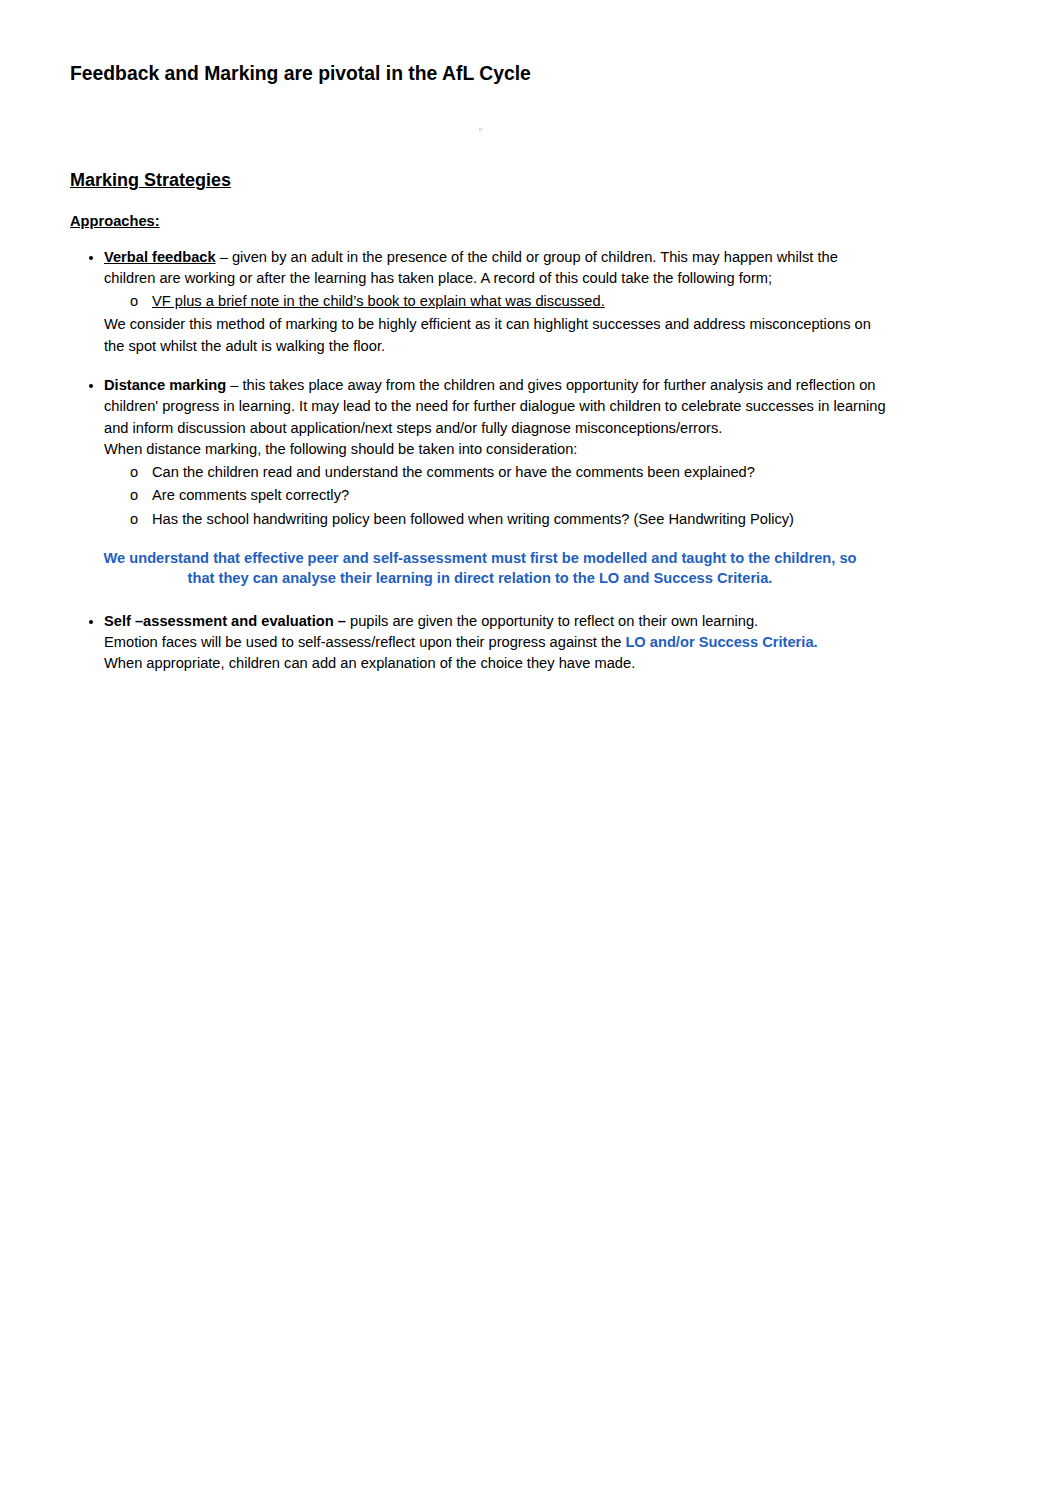Feedback and Marking are pivotal in the AfL Cycle
Marking Strategies
Approaches:
Verbal feedback – given by an adult in the presence of the child or group of children. This may happen whilst the children are working or after the learning has taken place. A record of this could take the following form;
VF plus a brief note in the child’s book to explain what was discussed.
We consider this method of marking to be highly efficient as it can highlight successes and address misconceptions on the spot whilst the adult is walking the floor.
Distance marking – this takes place away from the children and gives opportunity for further analysis and reflection on children' progress in learning. It may lead to the need for further dialogue with children to celebrate successes in learning and inform discussion about application/next steps and/or fully diagnose misconceptions/errors.
When distance marking, the following should be taken into consideration:
Can the children read and understand the comments or have the comments been explained?
Are comments spelt correctly?
Has the school handwriting policy been followed when writing comments? (See Handwriting Policy)
We understand that effective peer and self-assessment must first be modelled and taught to the children, so that they can analyse their learning in direct relation to the LO and Success Criteria.
Self –assessment and evaluation – pupils are given the opportunity to reflect on their own learning.
Emotion faces will be used to self-assess/reflect upon their progress against the LO and/or Success Criteria.
When appropriate, children can add an explanation of the choice they have made.